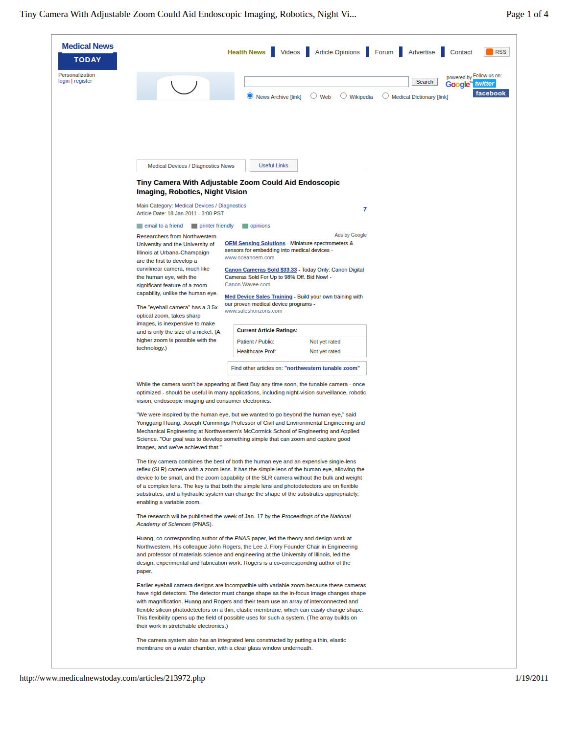Tiny Camera With Adjustable Zoom Could Aid Endoscopic Imaging, Robotics, Night Vi...
Page 1 of 4
Medical News
TODAY
Health News Videos Article Opinions Forum Advertise Contact
RSS
Personalization
login | register
Search
powered by
Google™
News Archive [link] Web Wikipedia Medical Dictionary [link]
Follow us on:
twitter
facebook
Medical Devices / Diagnostics News
Useful Links
Tiny Camera With Adjustable Zoom Could Aid Endoscopic Imaging, Robotics, Night Vision
7
Main Category: Medical Devices / Diagnostics
Article Date: 18 Jan 2011 - 3:00 PST
email to a friend printer friendly opinions
Ads by Google
OEM Sensing Solutions - Miniature spectrometers & sensors for embedding into medical devices - www.oceanoem.com
Canon Cameras Sold $33.33 - Today Only: Canon Digital Cameras Sold For Up to 98% Off. Bid Now! - Canon.Wavee.com
Med Device Sales Training - Build your own training with our proven medical device programs - www.saleshorizons.com
Researchers from Northwestern University and the University of Illinois at Urbana-Champaign are the first to develop a curvilinear camera, much like the human eye, with the significant feature of a zoom capability, unlike the human eye.
Current Article Ratings:
| Patient / Public: | Not yet rated |
| Healthcare Prof: | Not yet rated |
Find other articles on: "northwestern tunable zoom"
The "eyeball camera" has a 3.5x optical zoom, takes sharp images, is inexpensive to make and is only the size of a nickel. (A higher zoom is possible with the technology.)
While the camera won't be appearing at Best Buy any time soon, the tunable camera - once optimized - should be useful in many applications, including night-vision surveillance, robotic vision, endoscopic imaging and consumer electronics.
"We were inspired by the human eye, but we wanted to go beyond the human eye," said Yonggang Huang, Joseph Cummings Professor of Civil and Environmental Engineering and Mechanical Engineering at Northwestern's McCormick School of Engineering and Applied Science. "Our goal was to develop something simple that can zoom and capture good images, and we've achieved that."
The tiny camera combines the best of both the human eye and an expensive single-lens reflex (SLR) camera with a zoom lens. It has the simple lens of the human eye, allowing the device to be small, and the zoom capability of the SLR camera without the bulk and weight of a complex lens. The key is that both the simple lens and photodetectors are on flexible substrates, and a hydraulic system can change the shape of the substrates appropriately, enabling a variable zoom.
The research will be published the week of Jan. 17 by the Proceedings of the National Academy of Sciences (PNAS).
Huang, co-corresponding author of the PNAS paper, led the theory and design work at Northwestern. His colleague John Rogers, the Lee J. Flory Founder Chair in Engineering and professor of materials science and engineering at the University of Illinois, led the design, experimental and fabrication work. Rogers is a co-corresponding author of the paper.
Earlier eyeball camera designs are incompatible with variable zoom because these cameras have rigid detectors. The detector must change shape as the in-focus image changes shape with magnification. Huang and Rogers and their team use an array of interconnected and flexible silicon photodetectors on a thin, elastic membrane, which can easily change shape. This flexibility opens up the field of possible uses for such a system. (The array builds on their work in stretchable electronics.)
The camera system also has an integrated lens constructed by putting a thin, elastic membrane on a water chamber, with a clear glass window underneath.
http://www.medicalnewstoday.com/articles/213972.php
1/19/2011